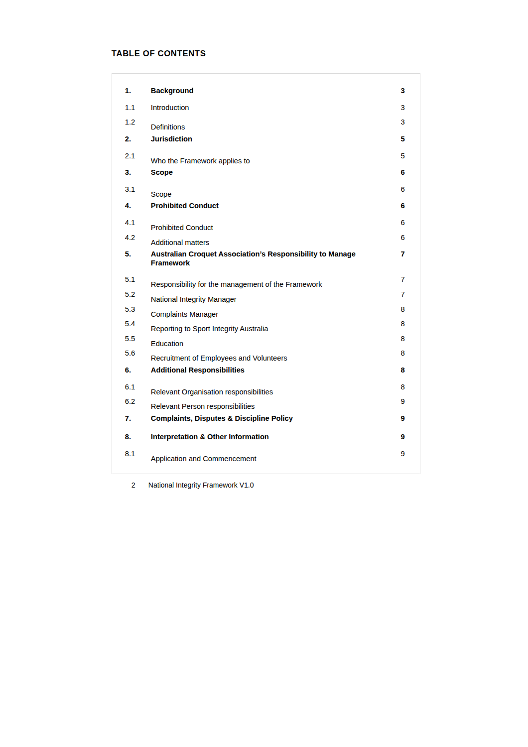Table of Contents
| 1. | Background | 3 |
| 1.1 | Introduction | 3 |
| 1.2 | Definitions | 3 |
| 2. | Jurisdiction | 5 |
| 2.1 | Who the Framework applies to | 5 |
| 3. | Scope | 6 |
| 3.1 | Scope | 6 |
| 4. | Prohibited Conduct | 6 |
| 4.1 | Prohibited Conduct | 6 |
| 4.2 | Additional matters | 6 |
| 5. | Australian Croquet Association’s Responsibility to Manage Framework | 7 |
| 5.1 | Responsibility for the management of the Framework | 7 |
| 5.2 | National Integrity Manager | 7 |
| 5.3 | Complaints Manager | 8 |
| 5.4 | Reporting to Sport Integrity Australia | 8 |
| 5.5 | Education | 8 |
| 5.6 | Recruitment of Employees and Volunteers | 8 |
| 6. | Additional Responsibilities | 8 |
| 6.1 | Relevant Organisation responsibilities | 8 |
| 6.2 | Relevant Person responsibilities | 9 |
| 7. | Complaints, Disputes & Discipline Policy | 9 |
| 8. | Interpretation & Other Information | 9 |
| 8.1 | Application and Commencement | 9 |
2 National Integrity Framework V1.0